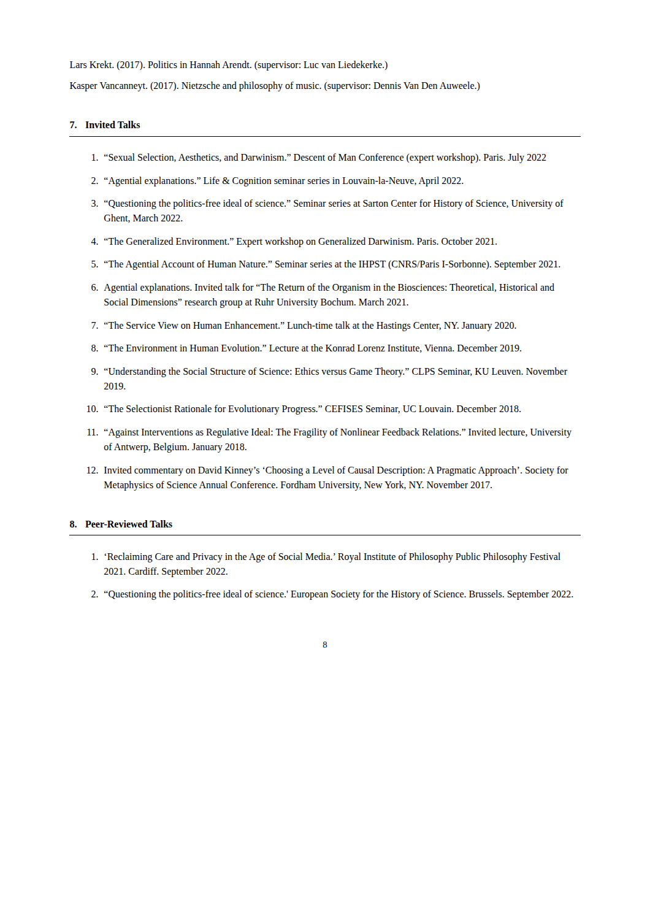Lars Krekt. (2017). Politics in Hannah Arendt. (supervisor: Luc van Liedekerke.)
Kasper Vancanneyt. (2017). Nietzsche and philosophy of music. (supervisor: Dennis Van Den Auweele.)
7. Invited Talks
“Sexual Selection, Aesthetics, and Darwinism.” Descent of Man Conference (expert workshop). Paris. July 2022
“Agential explanations.” Life & Cognition seminar series in Louvain-la-Neuve, April 2022.
“Questioning the politics-free ideal of science.” Seminar series at Sarton Center for History of Science, University of Ghent, March 2022.
“The Generalized Environment.” Expert workshop on Generalized Darwinism. Paris. October 2021.
“The Agential Account of Human Nature.” Seminar series at the IHPST (CNRS/Paris I-Sorbonne). September 2021.
Agential explanations. Invited talk for “The Return of the Organism in the Biosciences: Theoretical, Historical and Social Dimensions” research group at Ruhr University Bochum. March 2021.
“The Service View on Human Enhancement.” Lunch-time talk at the Hastings Center, NY. January 2020.
“The Environment in Human Evolution.” Lecture at the Konrad Lorenz Institute, Vienna. December 2019.
“Understanding the Social Structure of Science: Ethics versus Game Theory.” CLPS Seminar, KU Leuven. November 2019.
“The Selectionist Rationale for Evolutionary Progress.” CEFISES Seminar, UC Louvain. December 2018.
“Against Interventions as Regulative Ideal: The Fragility of Nonlinear Feedback Relations.” Invited lecture, University of Antwerp, Belgium. January 2018.
Invited commentary on David Kinney’s ‘Choosing a Level of Causal Description: A Pragmatic Approach’. Society for Metaphysics of Science Annual Conference. Fordham University, New York, NY. November 2017.
8. Peer-Reviewed Talks
‘Reclaiming Care and Privacy in the Age of Social Media.’ Royal Institute of Philosophy Public Philosophy Festival 2021. Cardiff. September 2022.
“Questioning the politics-free ideal of science.' European Society for the History of Science. Brussels. September 2022.
8